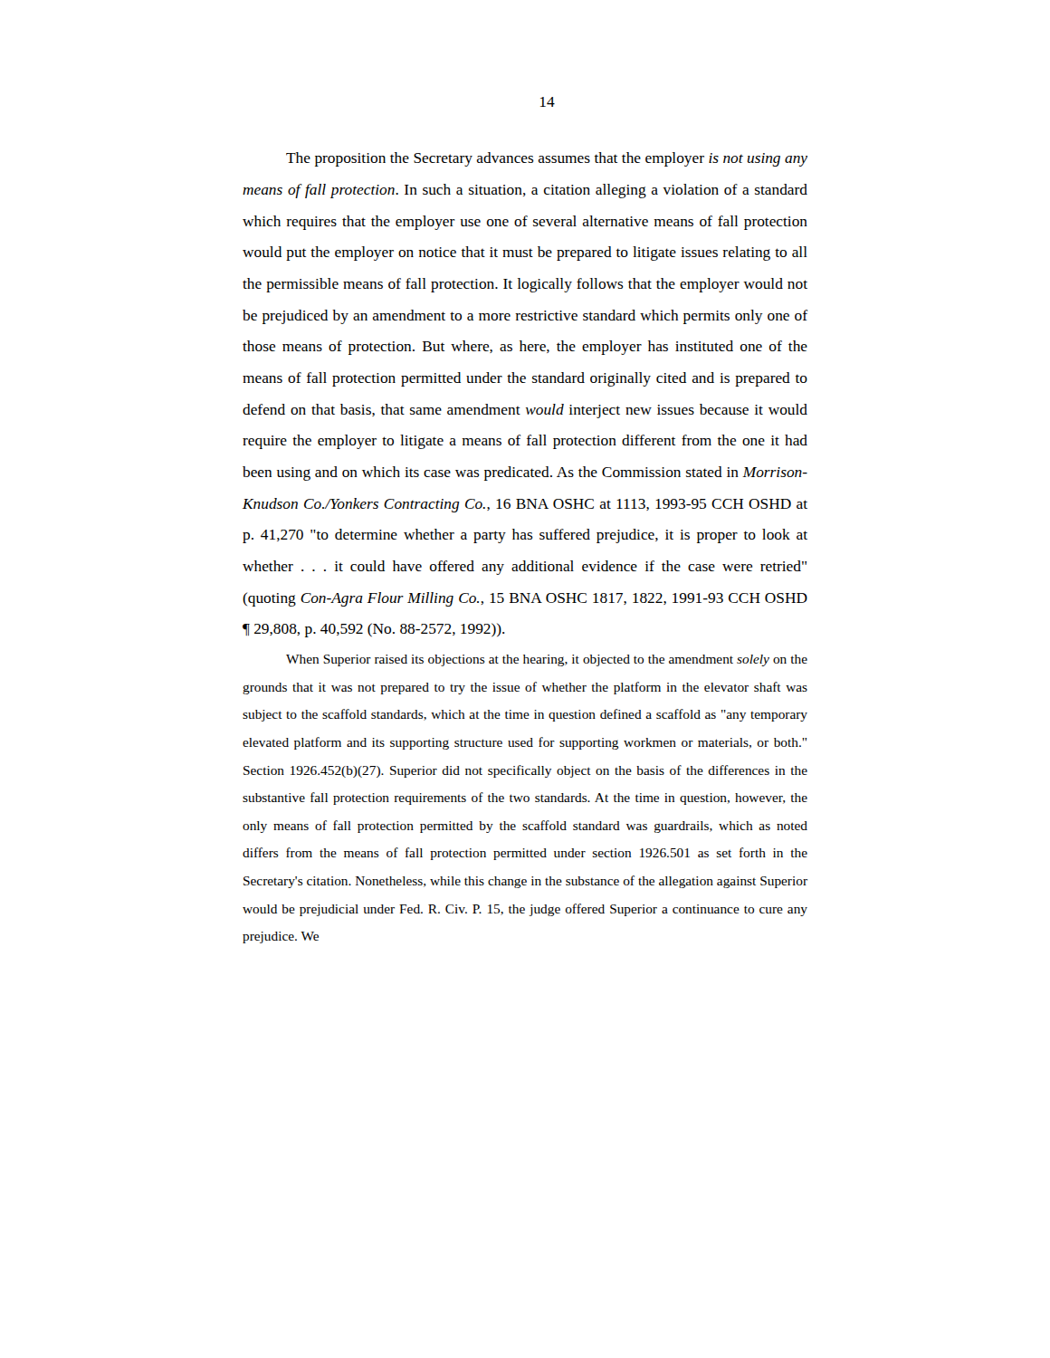14
The proposition the Secretary advances assumes that the employer is not using any means of fall protection. In such a situation, a citation alleging a violation of a standard which requires that the employer use one of several alternative means of fall protection would put the employer on notice that it must be prepared to litigate issues relating to all the permissible means of fall protection. It logically follows that the employer would not be prejudiced by an amendment to a more restrictive standard which permits only one of those means of protection. But where, as here, the employer has instituted one of the means of fall protection permitted under the standard originally cited and is prepared to defend on that basis, that same amendment would interject new issues because it would require the employer to litigate a means of fall protection different from the one it had been using and on which its case was predicated. As the Commission stated in Morrison-Knudson Co./Yonkers Contracting Co., 16 BNA OSHC at 1113, 1993-95 CCH OSHD at p. 41,270 "to determine whether a party has suffered prejudice, it is proper to look at whether . . . it could have offered any additional evidence if the case were retried" (quoting Con-Agra Flour Milling Co., 15 BNA OSHC 1817, 1822, 1991-93 CCH OSHD ¶ 29,808, p. 40,592 (No. 88-2572, 1992)).
When Superior raised its objections at the hearing, it objected to the amendment solely on the grounds that it was not prepared to try the issue of whether the platform in the elevator shaft was subject to the scaffold standards, which at the time in question defined a scaffold as "any temporary elevated platform and its supporting structure used for supporting workmen or materials, or both." Section 1926.452(b)(27). Superior did not specifically object on the basis of the differences in the substantive fall protection requirements of the two standards. At the time in question, however, the only means of fall protection permitted by the scaffold standard was guardrails, which as noted differs from the means of fall protection permitted under section 1926.501 as set forth in the Secretary's citation. Nonetheless, while this change in the substance of the allegation against Superior would be prejudicial under Fed. R. Civ. P. 15, the judge offered Superior a continuance to cure any prejudice. We